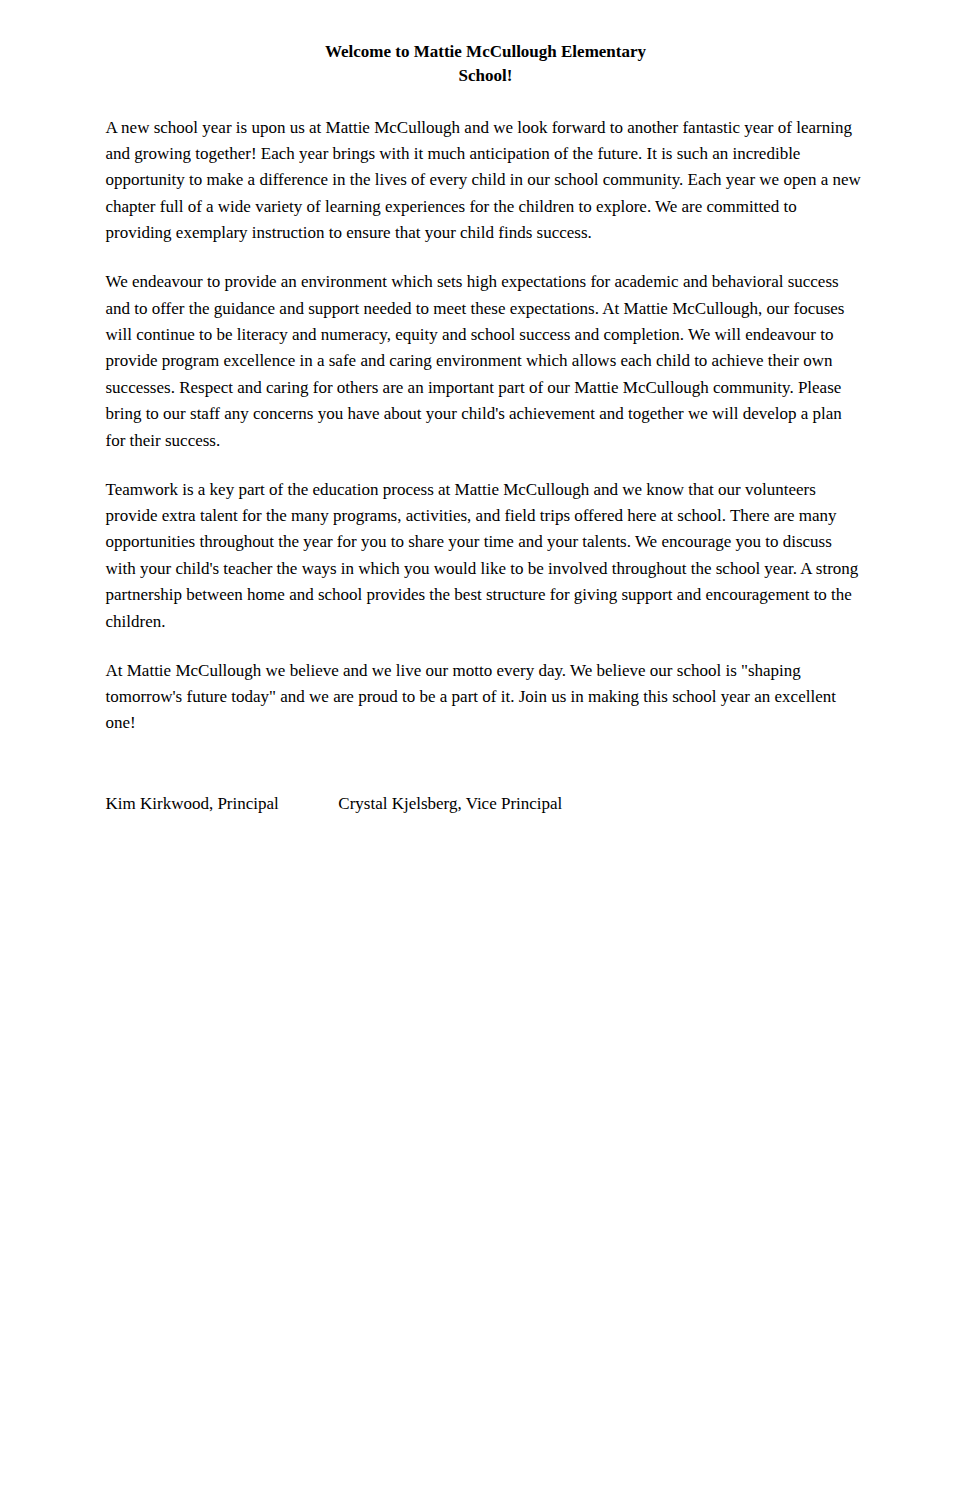Welcome to Mattie McCullough Elementary
School!
A new school year is upon us at Mattie McCullough and we look forward to another fantastic year of learning and growing together! Each year brings with it much anticipation of the future. It is such an incredible opportunity to make a difference in the lives of every child in our school community. Each year we open a new chapter full of a wide variety of learning experiences for the children to explore. We are committed to providing exemplary instruction to ensure that your child finds success.
We endeavour to provide an environment which sets high expectations for academic and behavioral success and to offer the guidance and support needed to meet these expectations. At Mattie McCullough, our focuses will continue to be literacy and numeracy, equity and school success and completion. We will endeavour to provide program excellence in a safe and caring environment which allows each child to achieve their own successes. Respect and caring for others are an important part of our Mattie McCullough community. Please bring to our staff any concerns you have about your child's achievement and together we will develop a plan for their success.
Teamwork is a key part of the education process at Mattie McCullough and we know that our volunteers provide extra talent for the many programs, activities, and field trips offered here at school. There are many opportunities throughout the year for you to share your time and your talents. We encourage you to discuss with your child's teacher the ways in which you would like to be involved throughout the school year. A strong partnership between home and school provides the best structure for giving support and encouragement to the children.
At Mattie McCullough we believe and we live our motto every day. We believe our school is "shaping tomorrow's future today" and we are proud to be a part of it. Join us in making this school year an excellent one!
Kim Kirkwood, Principal Crystal Kjelsberg, Vice Principal